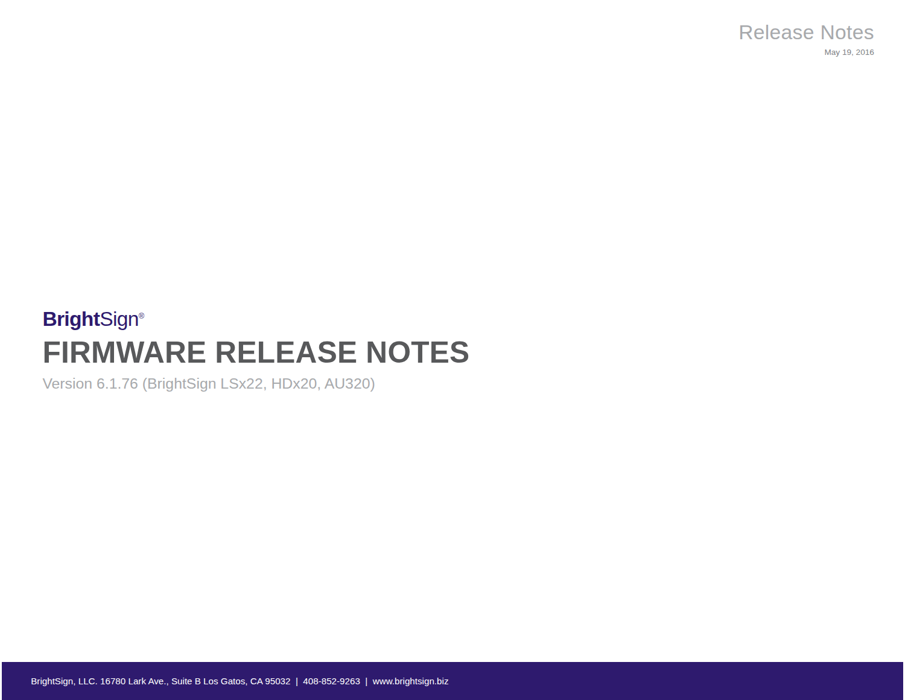Release Notes
May 19, 2016
Bright Sign®
FIRMWARE RELEASE NOTES
Version 6.1.76 (BrightSign LSx22, HDx20, AU320)
BrightSign, LLC. 16780 Lark Ave., Suite B Los Gatos, CA 95032 | 408-852-9263 | www.brightsign.biz